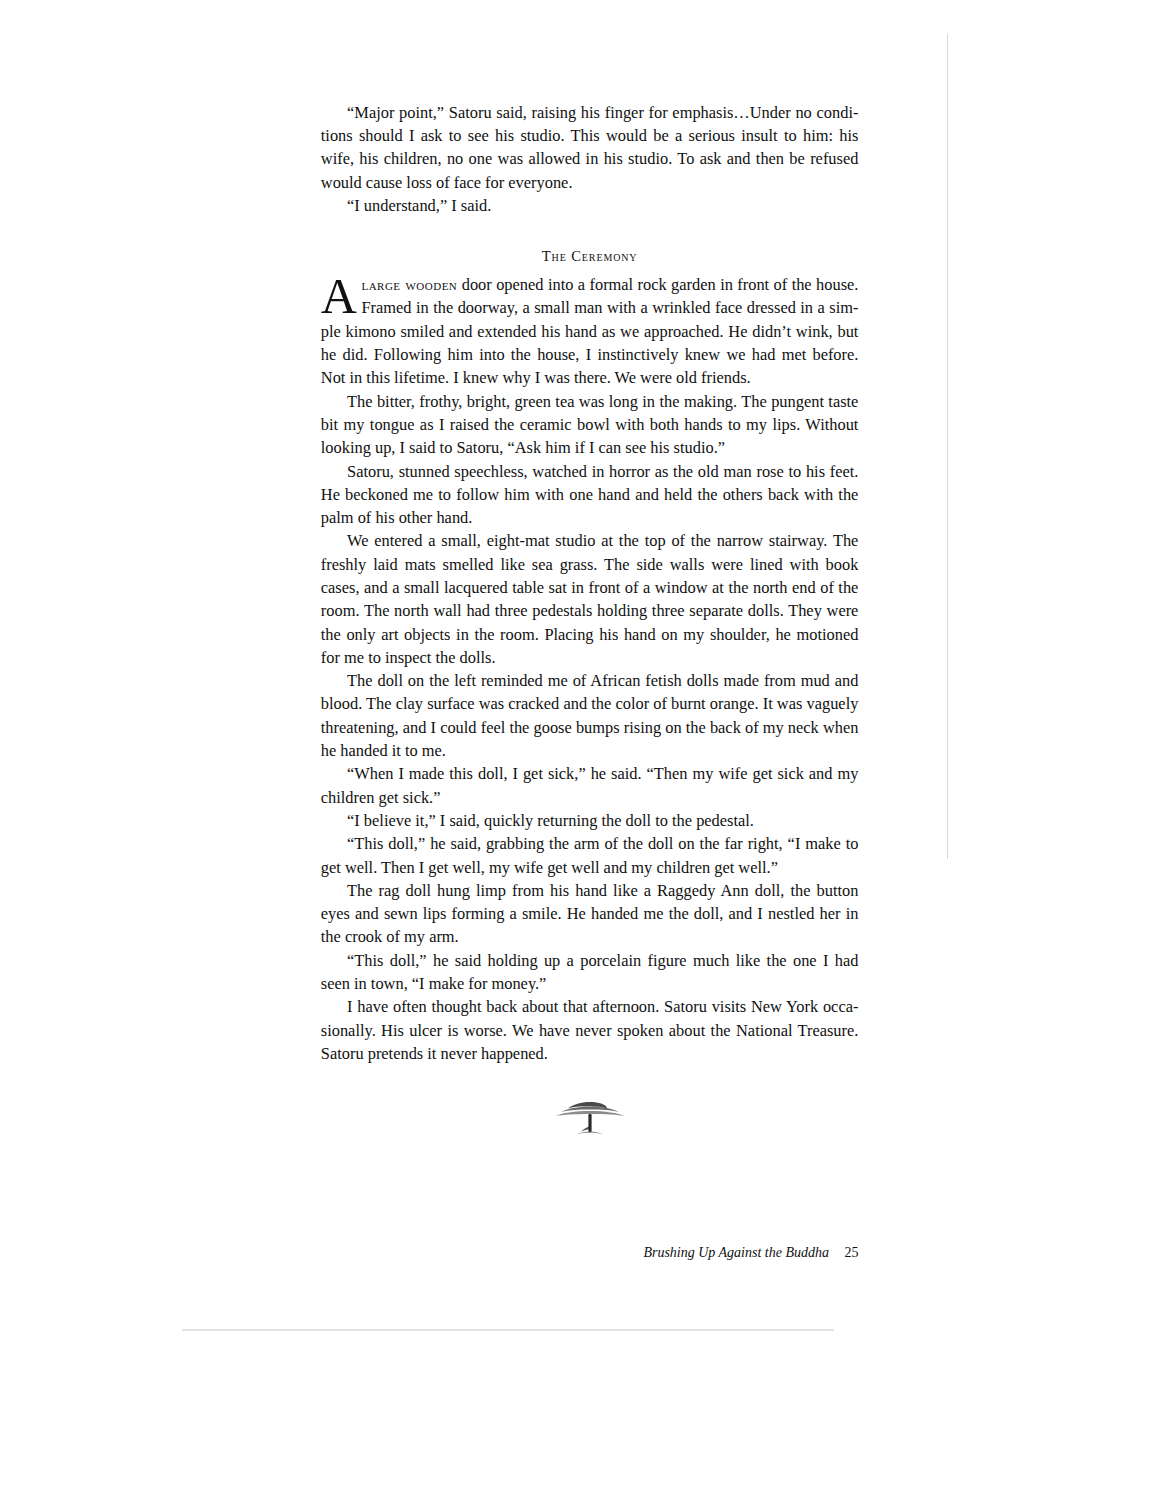“Major point,” Satoru said, raising his finger for emphasis…Under no conditions should I ask to see his studio. This would be a serious insult to him: his wife, his children, no one was allowed in his studio. To ask and then be refused would cause loss of face for everyone.
“I understand,” I said.
The Ceremony
A large wooden door opened into a formal rock garden in front of the house. Framed in the doorway, a small man with a wrinkled face dressed in a simple kimono smiled and extended his hand as we approached. He didn’t wink, but he did. Following him into the house, I instinctively knew we had met before. Not in this lifetime. I knew why I was there. We were old friends.
The bitter, frothy, bright, green tea was long in the making. The pungent taste bit my tongue as I raised the ceramic bowl with both hands to my lips. Without looking up, I said to Satoru, “Ask him if I can see his studio.”
Satoru, stunned speechless, watched in horror as the old man rose to his feet. He beckoned me to follow him with one hand and held the others back with the palm of his other hand.
We entered a small, eight-mat studio at the top of the narrow stairway. The freshly laid mats smelled like sea grass. The side walls were lined with book cases, and a small lacquered table sat in front of a window at the north end of the room. The north wall had three pedestals holding three separate dolls. They were the only art objects in the room. Placing his hand on my shoulder, he motioned for me to inspect the dolls.
The doll on the left reminded me of African fetish dolls made from mud and blood. The clay surface was cracked and the color of burnt orange. It was vaguely threatening, and I could feel the goose bumps rising on the back of my neck when he handed it to me.
“When I made this doll, I get sick,” he said. “Then my wife get sick and my children get sick.”
“I believe it,” I said, quickly returning the doll to the pedestal.
“This doll,” he said, grabbing the arm of the doll on the far right, “I make to get well. Then I get well, my wife get well and my children get well.”
The rag doll hung limp from his hand like a Raggedy Ann doll, the button eyes and sewn lips forming a smile. He handed me the doll, and I nestled her in the crook of my arm.
“This doll,” he said holding up a porcelain figure much like the one I had seen in town, “I make for money.”
I have often thought back about that afternoon. Satoru visits New York occasionally. His ulcer is worse. We have never spoken about the National Treasure. Satoru pretends it never happened.
Brushing Up Against the Buddha 25